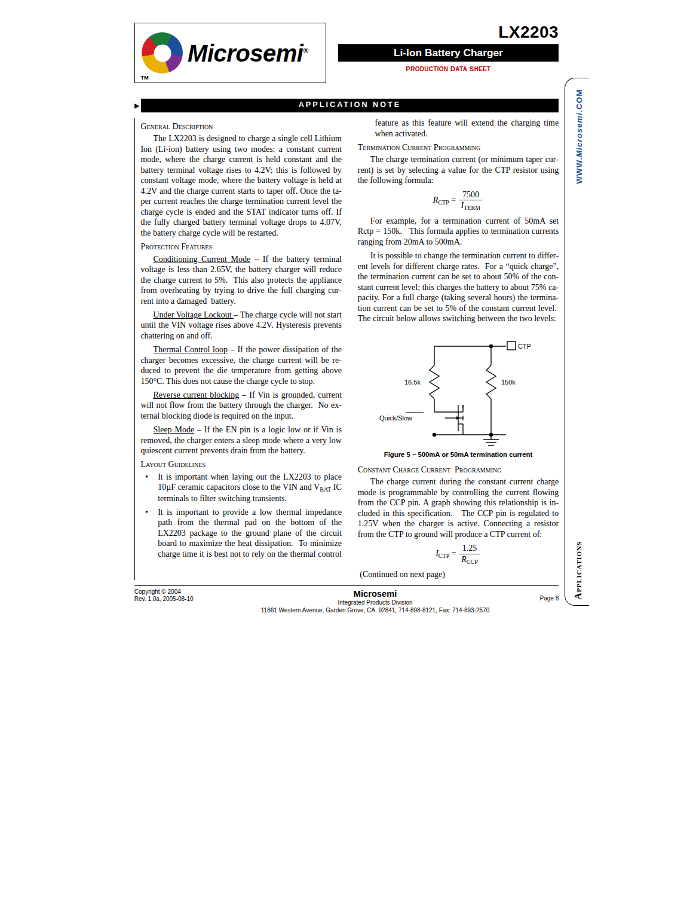WWW. Microsemi.COM
Applications
Microsemi®
TM
LX2203
Li-Ion Battery Charger
PRODUCTION DATA SHEET
▸
APPLICATION NOTE
General Description
The LX2203 is designed to charge a single cell Lithium Ion (Li-ion) battery using two modes: a constant current mode, where the charge current is held constant and the battery terminal voltage rises to 4.2V; this is followed by constant voltage mode, where the battery voltage is held at 4.2V and the charge current starts to taper off. Once the taper current reaches the charge termination current level the charge cycle is ended and the STAT indicator turns off. If the fully charged battery terminal voltage drops to 4.07V, the battery charge cycle will be restarted.
Protection Features
Conditioning Current Mode – If the battery terminal voltage is less than 2.65V, the battery charger will reduce the charge current to 5%. This also protects the appliance from overheating by trying to drive the full charging current into a damaged battery.
Under Voltage Lockout – The charge cycle will not start until the VIN voltage rises above 4.2V. Hysteresis prevents chattering on and off.
Thermal Control loop – If the power dissipation of the charger becomes excessive, the charge current will be reduced to prevent the die temperature from getting above 150°C. This does not cause the charge cycle to stop.
Reverse current blocking – If Vin is grounded, current will not flow from the battery through the charger. No external blocking diode is required on the input.
Sleep Mode – If the EN pin is a logic low or if Vin is removed, the charger enters a sleep mode where a very low quiescent current prevents drain from the battery.
Layout Guidelines
It is important when laying out the LX2203 to place 10µF ceramic capacitors close to the VIN and VBAT IC terminals to filter switching transients.
It is important to provide a low thermal impedance path from the thermal pad on the bottom of the LX2203 package to the ground plane of the circuit board to maximize the heat dissipation. To minimize charge time it is best not to rely on the thermal control feature as this feature will extend the charging time when activated.
Termination Current Programming
The charge termination current (or minimum taper current) is set by selecting a value for the CTP resistor using the following formula:
RCTP = 7500 ITERM
For example, for a termination current of 50mA set Rctp = 150k. This formula applies to termination currents ranging from 20mA to 500mA.
It is possible to change the termination current to different levels for different charge rates. For a “quick charge”, the termination current can be set to about 50% of the constant current level; this charges the battery to about 75% capacity. For a full charge (taking several hours) the termination current can be set to 5% of the constant current level. The circuit below allows switching between the two levels:
CTP 16.5k 150k Quick/Slow
Figure 5 – 500mA or 50mA termination current
Constant Charge Current Programming
The charge current during the constant current charge mode is programmable by controlling the current flowing from the CCP pin. A graph showing this relationship is included in this specification. The CCP pin is regulated to 1.25V when the charger is active. Connecting a resistor from the CTP to ground will produce a CTP current of:
ICTP = 1.25 RCCP
(Continued on next page)
Copyright © 2004
Rev. 1.0a, 2005-08-10
Microsemi
Integrated Products Division
11861 Western Avenue, Garden Grove, CA. 92841, 714-898-8121, Fax: 714-893-2570
Page 8